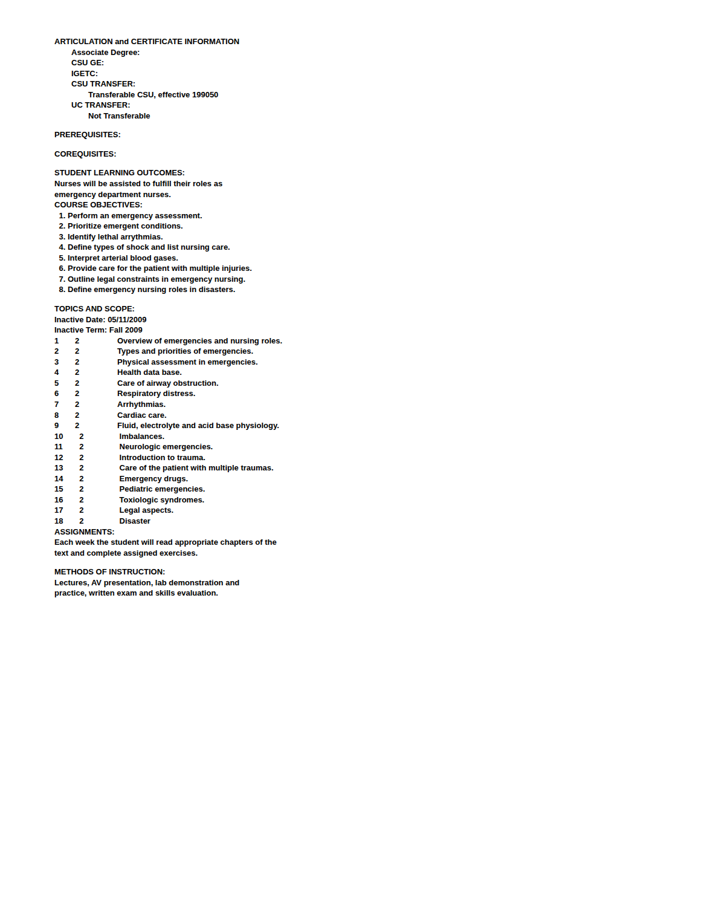ARTICULATION and CERTIFICATE INFORMATION
Associate Degree:
CSU GE:
IGETC:
CSU TRANSFER:
Transferable CSU, effective 199050
UC TRANSFER:
Not Transferable
PREREQUISITES:
COREQUISITES:
STUDENT LEARNING OUTCOMES:
Nurses will be assisted to fulfill their roles as
emergency department nurses.
COURSE OBJECTIVES:
Perform an emergency assessment.
Prioritize emergent conditions.
Identify lethal arrythmias.
Define types of shock and list nursing care.
Interpret arterial blood gases.
Provide care for the patient with multiple injuries.
Outline legal constraints in emergency nursing.
Define emergency nursing roles in disasters.
TOPICS AND SCOPE:
Inactive Date: 05/11/2009
Inactive Term: Fall 2009
| 1 | 2 | Overview of emergencies and nursing roles. |
| 2 | 2 | Types and priorities of emergencies. |
| 3 | 2 | Physical assessment in emergencies. |
| 4 | 2 | Health data base. |
| 5 | 2 | Care of airway obstruction. |
| 6 | 2 | Respiratory distress. |
| 7 | 2 | Arrhythmias. |
| 8 | 2 | Cardiac care. |
| 9 | 2 | Fluid, electrolyte and acid base physiology. |
| 10 | 2 | Imbalances. |
| 11 | 2 | Neurologic emergencies. |
| 12 | 2 | Introduction to trauma. |
| 13 | 2 | Care of the patient with multiple traumas. |
| 14 | 2 | Emergency drugs. |
| 15 | 2 | Pediatric emergencies. |
| 16 | 2 | Toxiologic syndromes. |
| 17 | 2 | Legal aspects. |
| 18 | 2 | Disaster |
ASSIGNMENTS:
Each week the student will read appropriate chapters of the
text and complete assigned exercises.
METHODS OF INSTRUCTION:
Lectures, AV presentation, lab demonstration and
practice, written exam and skills evaluation.